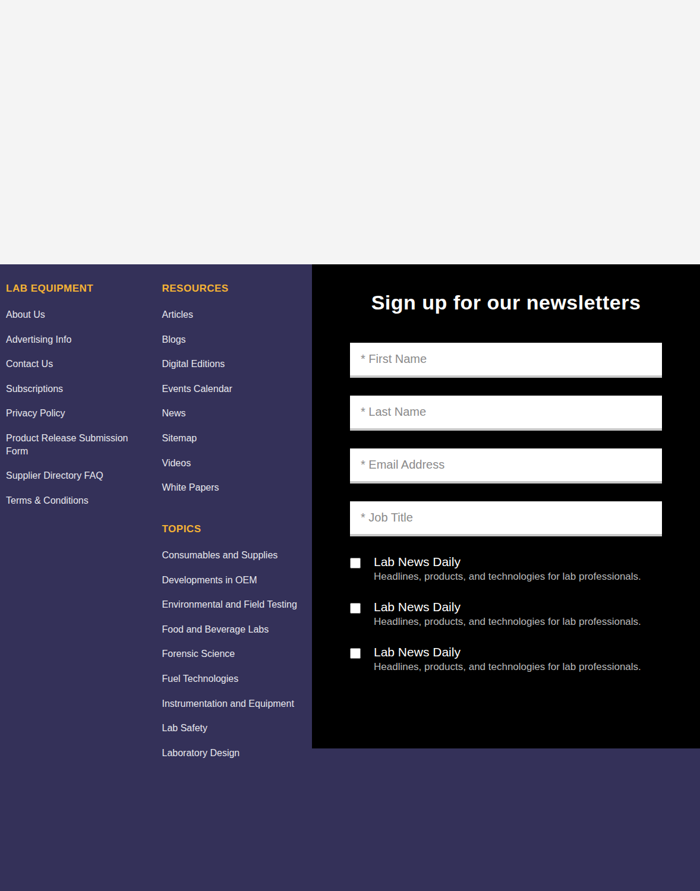Lab Equipment
About Us
Advertising Info
Contact Us
Subscriptions
Privacy Policy
Product Release Submission Form
Supplier Directory FAQ
Terms & Conditions
Resources
Articles
Blogs
Digital Editions
Events Calendar
News
Sitemap
Videos
White Papers
Topics
Consumables and Supplies
Developments in OEM
Environmental and Field Testing
Food and Beverage Labs
Forensic Science
Fuel Technologies
Instrumentation and Equipment
Lab Safety
Laboratory Design
Sign up for our newsletters
Lab News Daily Headlines, products, and technologies for lab professionals.
Lab News Daily Headlines, products, and technologies for lab professionals.
Lab News Daily Headlines, products, and technologies for lab professionals.